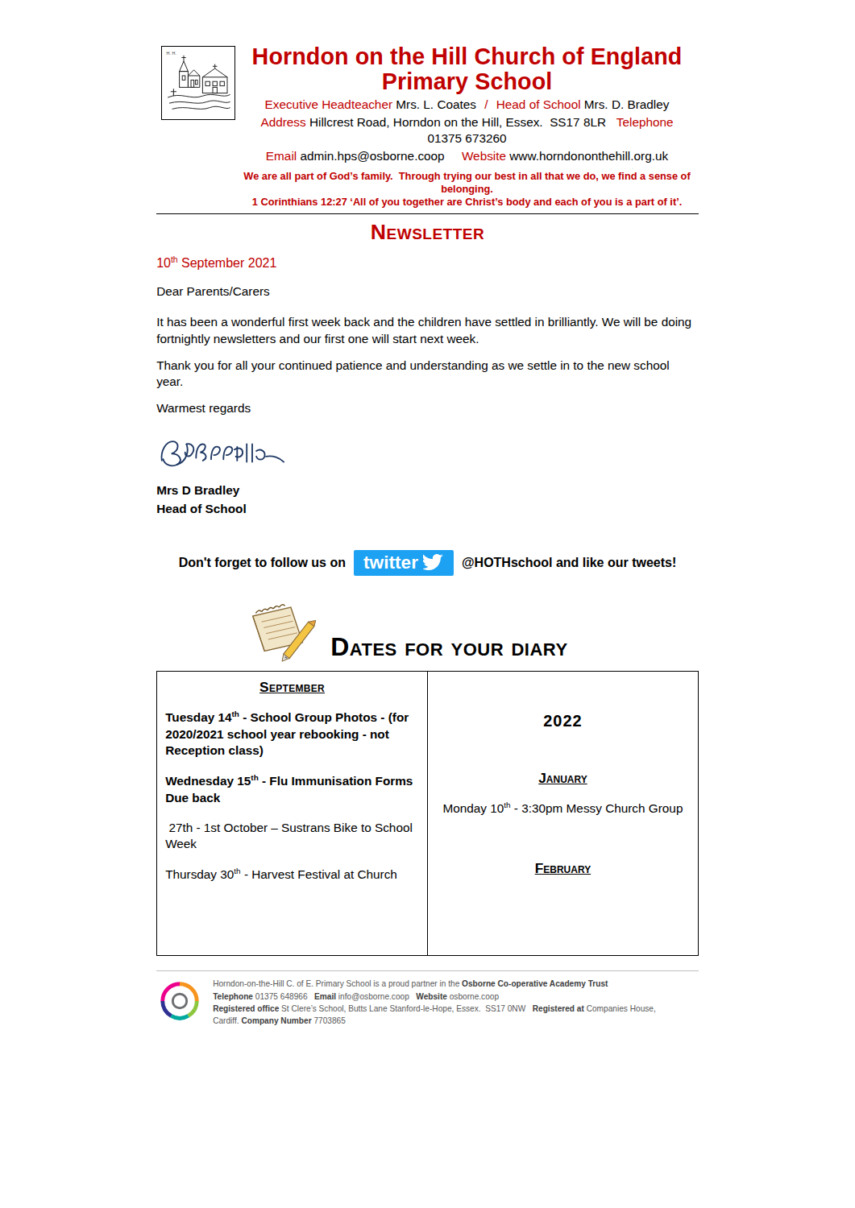H. H.
Horndon on the Hill Church of England Primary School
Executive Headteacher Mrs. L. Coates / Head of School Mrs. D. Bradley
Address Hillcrest Road, Horndon on the Hill, Essex. SS17 8LR Telephone 01375 673260
Email admin.hps@osborne.coop Website www.horndononthehill.org.uk
We are all part of God’s family. Through trying our best in all that we do, we find a sense of belonging.
1 Corinthians 12:27 ‘All of you together are Christ’s body and each of you is a part of it’.
Newsletter
10th September 2021
Dear Parents/Carers
It has been a wonderful first week back and the children have settled in brilliantly. We will be doing fortnightly newsletters and our first one will start next week.
Thank you for all your continued patience and understanding as we settle in to the new school year.
Warmest regards
Mrs D Bradley
Head of School
Don't forget to follow us on twitter @HOTHschool and like our tweets!
Dates for your diary
| September Tuesday 14 th - School Group Photos - (for 2020/2021 school year rebooking - not Reception class) Wednesday 15 th - Flu Immunisation Forms Due back 27th - 1st October – Sustrans Bike to School Week Thursday 30 th - Harvest Festival at Church | 2022 January Monday 10 th - 3:30pm Messy Church Group February |
Horndon-on-the-Hill C. of E. Primary School is a proud partner in the Osborne Co-operative Academy Trust
Telephone 01375 648966 Email info@osborne.coop Website osborne.coop
Registered office St Clere’s School, Butts Lane Stanford-le-Hope, Essex. SS17 0NW Registered at Companies House, Cardiff. Company Number 7703865